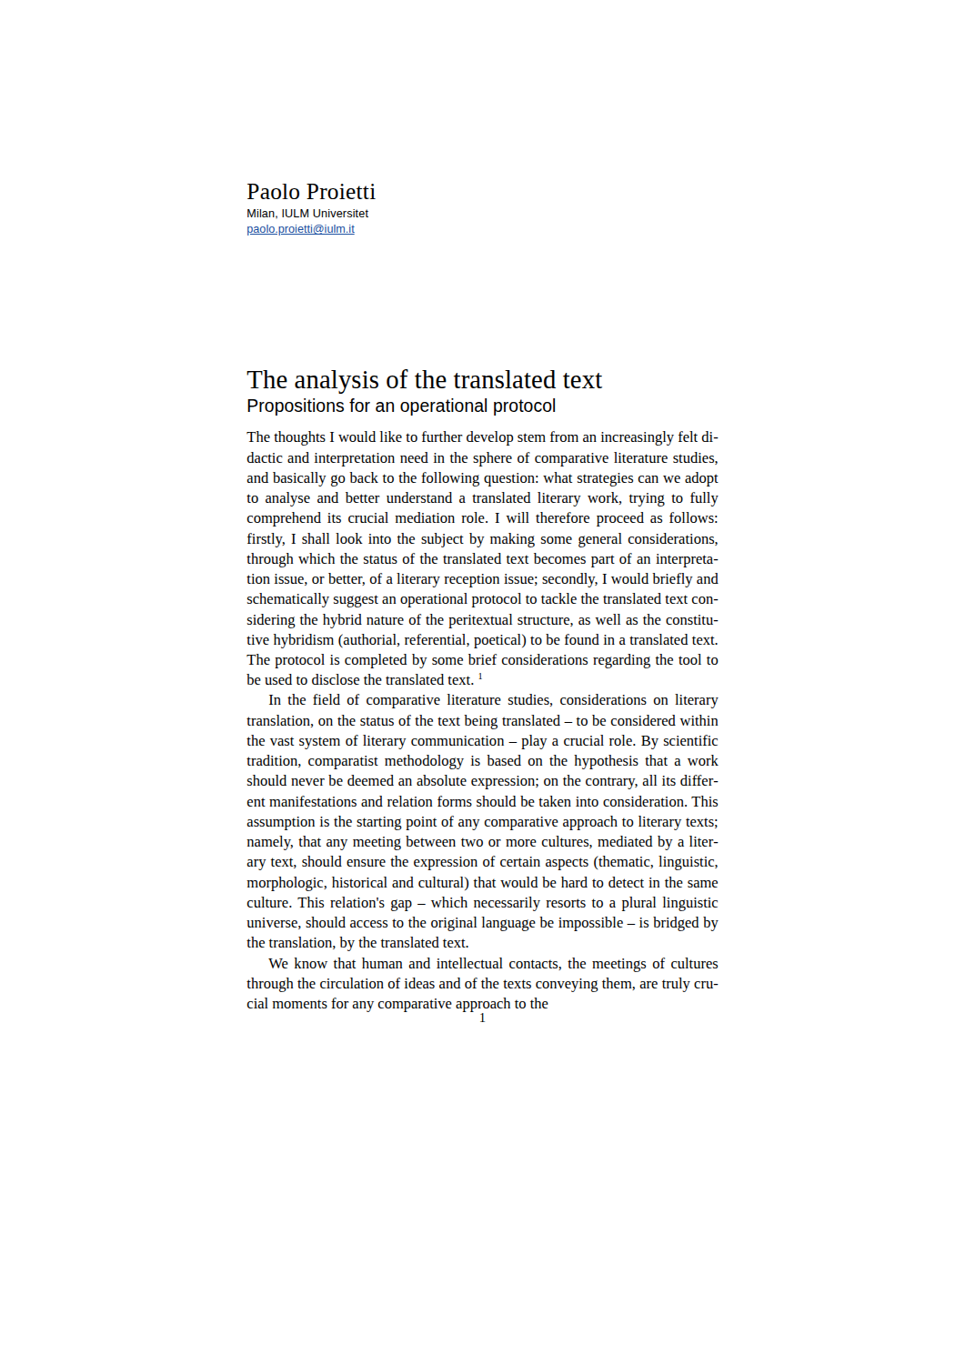Paolo Proietti
Milan, IULM Universitet
paolo.proietti@iulm.it
The analysis of the translated text
Propositions for an operational protocol
The thoughts I would like to further develop stem from an increasingly felt didactic and interpretation need in the sphere of comparative literature studies, and basically go back to the following question: what strategies can we adopt to analyse and better understand a translated literary work, trying to fully comprehend its crucial mediation role. I will therefore proceed as follows: firstly, I shall look into the subject by making some general considerations, through which the status of the translated text becomes part of an interpretation issue, or better, of a literary reception issue; secondly, I would briefly and schematically suggest an operational protocol to tackle the translated text considering the hybrid nature of the peritextual structure, as well as the constitutive hybridism (authorial, referential, poetical) to be found in a translated text. The protocol is completed by some brief considerations regarding the tool to be used to disclose the translated text. 1
In the field of comparative literature studies, considerations on literary translation, on the status of the text being translated – to be considered within the vast system of literary communication – play a crucial role. By scientific tradition, comparatist methodology is based on the hypothesis that a work should never be deemed an absolute expression; on the contrary, all its different manifestations and relation forms should be taken into consideration. This assumption is the starting point of any comparative approach to literary texts; namely, that any meeting between two or more cultures, mediated by a literary text, should ensure the expression of certain aspects (thematic, linguistic, morphologic, historical and cultural) that would be hard to detect in the same culture. This relation's gap – which necessarily resorts to a plural linguistic universe, should access to the original language be impossible – is bridged by the translation, by the translated text.
We know that human and intellectual contacts, the meetings of cultures through the circulation of ideas and of the texts conveying them, are truly crucial moments for any comparative approach to the
1